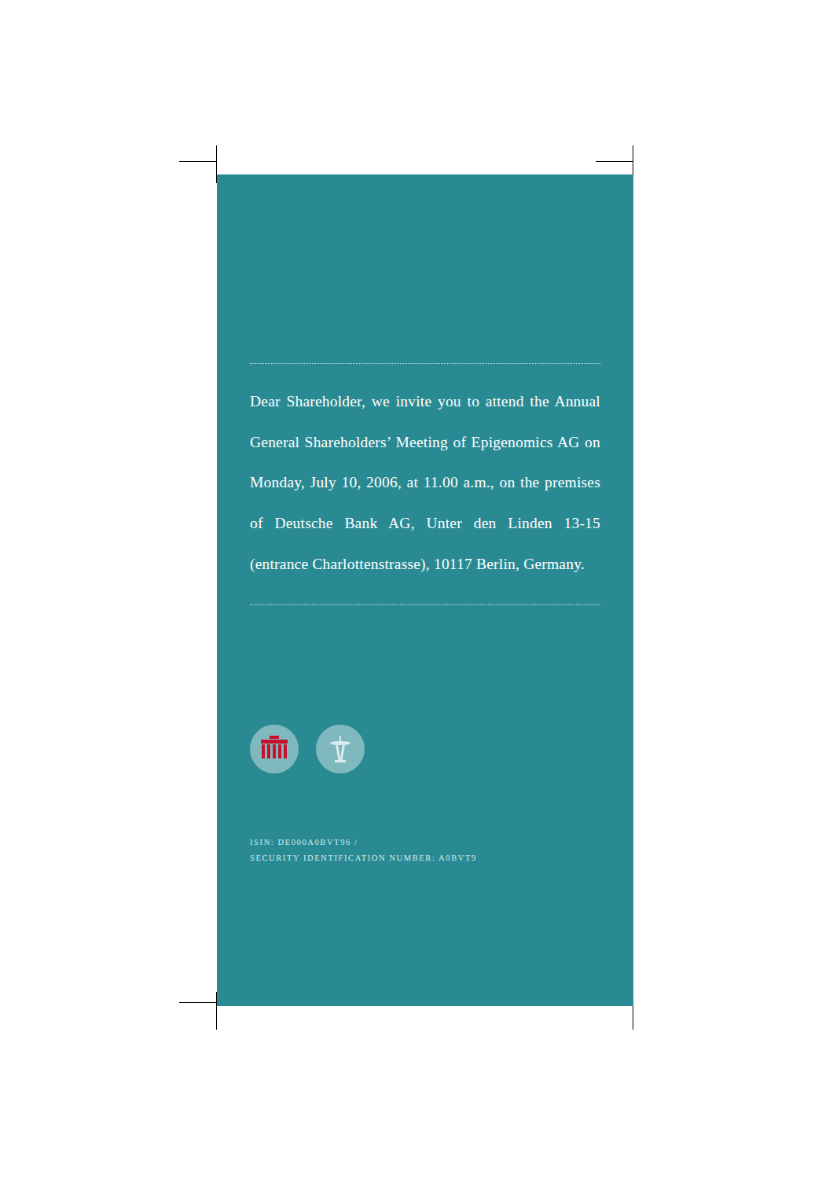Dear Shareholder, we invite you to attend the Annual General Shareholders’ Meeting of Epigenomics AG on Monday, July 10, 2006, at 11.00 a.m., on the premises of Deutsche Bank AG, Unter den Linden 13-15 (entrance Charlottenstrasse), 10117 Berlin, Germany.
ISIN: DE000A0BVT96 /
Security Identification Number: A0BVT9